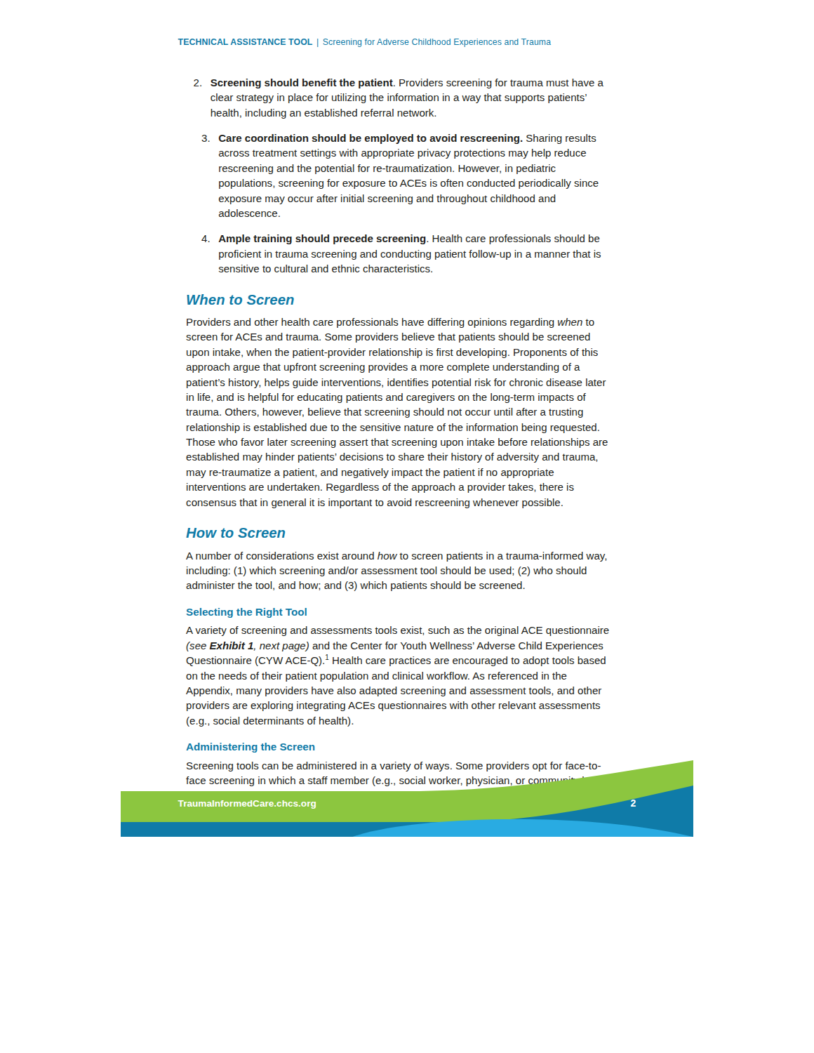TECHNICAL ASSISTANCE TOOL | Screening for Adverse Childhood Experiences and Trauma
2. Screening should benefit the patient. Providers screening for trauma must have a clear strategy in place for utilizing the information in a way that supports patients’ health, including an established referral network.
3. Care coordination should be employed to avoid rescreening. Sharing results across treatment settings with appropriate privacy protections may help reduce rescreening and the potential for re-traumatization. However, in pediatric populations, screening for exposure to ACEs is often conducted periodically since exposure may occur after initial screening and throughout childhood and adolescence.
4. Ample training should precede screening. Health care professionals should be proficient in trauma screening and conducting patient follow-up in a manner that is sensitive to cultural and ethnic characteristics.
When to Screen
Providers and other health care professionals have differing opinions regarding when to screen for ACEs and trauma. Some providers believe that patients should be screened upon intake, when the patient-provider relationship is first developing. Proponents of this approach argue that upfront screening provides a more complete understanding of a patient’s history, helps guide interventions, identifies potential risk for chronic disease later in life, and is helpful for educating patients and caregivers on the long-term impacts of trauma. Others, however, believe that screening should not occur until after a trusting relationship is established due to the sensitive nature of the information being requested. Those who favor later screening assert that screening upon intake before relationships are established may hinder patients’ decisions to share their history of adversity and trauma, may re-traumatize a patient, and negatively impact the patient if no appropriate interventions are undertaken. Regardless of the approach a provider takes, there is consensus that in general it is important to avoid rescreening whenever possible.
How to Screen
A number of considerations exist around how to screen patients in a trauma-informed way, including: (1) which screening and/or assessment tool should be used; (2) who should administer the tool, and how; and (3) which patients should be screened.
Selecting the Right Tool
A variety of screening and assessments tools exist, such as the original ACE questionnaire (see Exhibit 1, next page) and the Center for Youth Wellness’ Adverse Child Experiences Questionnaire (CYW ACE-Q).1 Health care practices are encouraged to adopt tools based on the needs of their patient population and clinical workflow. As referenced in the Appendix, many providers have also adapted screening and assessment tools, and other providers are exploring integrating ACEs questionnaires with other relevant assessments (e.g., social determinants of health).
Administering the Screen
Screening tools can be administered in a variety of ways. Some providers opt for face-to-face screening in which a staff member (e.g., social worker, physician, or community health worker) asks the patient each question on the tool. Others have patients complete the tool independently (e.g., in a waiting or private room), as they may feel more comfortable disclosing information than discussing it verbally with a clinician.
TraumaInformedCare.chcs.org
2